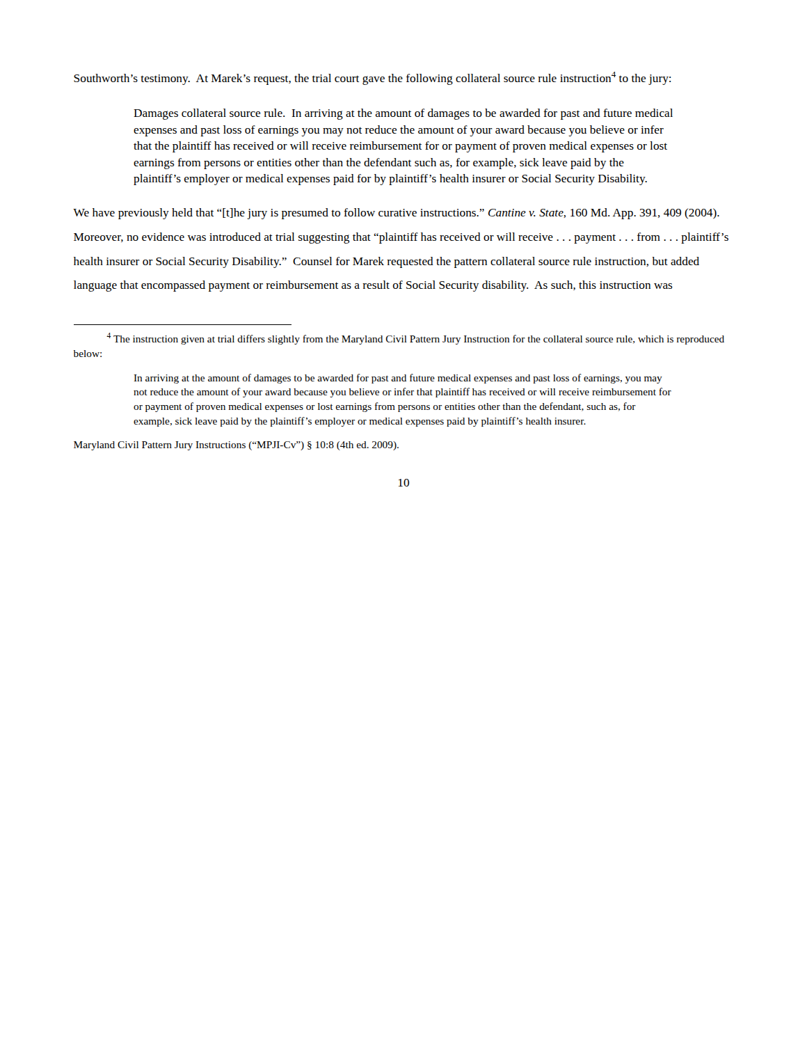Southworth’s testimony. At Marek’s request, the trial court gave the following collateral source rule instruction4 to the jury:
Damages collateral source rule. In arriving at the amount of damages to be awarded for past and future medical expenses and past loss of earnings you may not reduce the amount of your award because you believe or infer that the plaintiff has received or will receive reimbursement for or payment of proven medical expenses or lost earnings from persons or entities other than the defendant such as, for example, sick leave paid by the plaintiff’s employer or medical expenses paid for by plaintiff’s health insurer or Social Security Disability.
We have previously held that “[t]he jury is presumed to follow curative instructions.” Cantine v. State, 160 Md. App. 391, 409 (2004). Moreover, no evidence was introduced at trial suggesting that “plaintiff has received or will receive . . . payment . . . from . . . plaintiff’s health insurer or Social Security Disability.” Counsel for Marek requested the pattern collateral source rule instruction, but added language that encompassed payment or reimbursement as a result of Social Security disability. As such, this instruction was
4 The instruction given at trial differs slightly from the Maryland Civil Pattern Jury Instruction for the collateral source rule, which is reproduced below:
In arriving at the amount of damages to be awarded for past and future medical expenses and past loss of earnings, you may not reduce the amount of your award because you believe or infer that plaintiff has received or will receive reimbursement for or payment of proven medical expenses or lost earnings from persons or entities other than the defendant, such as, for example, sick leave paid by the plaintiff’s employer or medical expenses paid by plaintiff’s health insurer.
Maryland Civil Pattern Jury Instructions (“MPJI-Cv”) § 10:8 (4th ed. 2009).
10